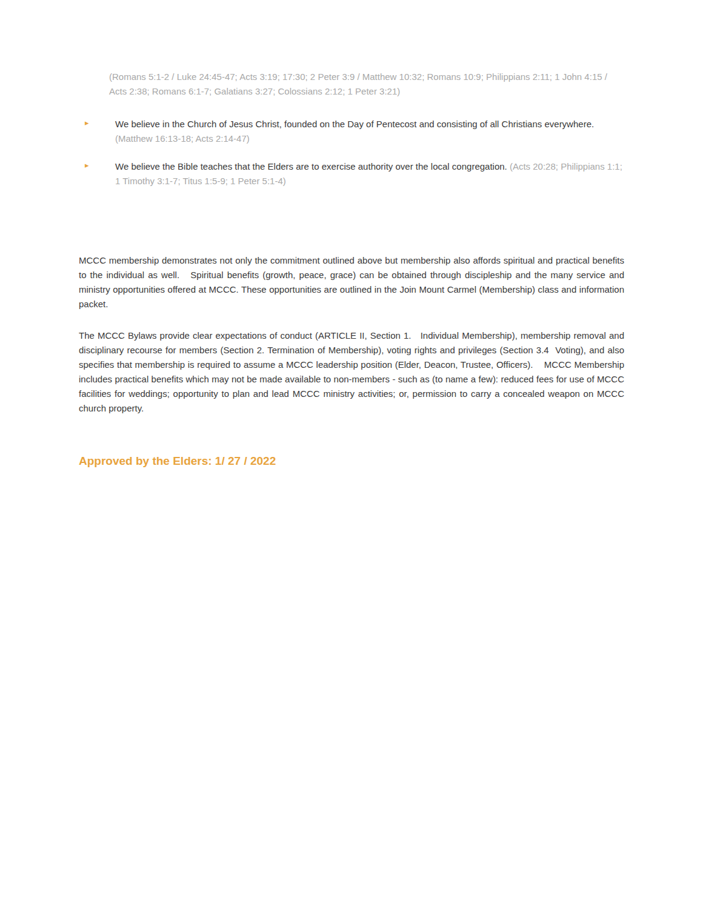(Romans 5:1-2 / Luke 24:45-47; Acts 3:19; 17:30; 2 Peter 3:9 / Matthew 10:32; Romans 10:9; Philippians 2:11; 1 John 4:15 / Acts 2:38; Romans 6:1-7; Galatians 3:27; Colossians 2:12; 1 Peter 3:21)
We believe in the Church of Jesus Christ, founded on the Day of Pentecost and consisting of all Christians everywhere. (Matthew 16:13-18; Acts 2:14-47)
We believe the Bible teaches that the Elders are to exercise authority over the local congregation. (Acts 20:28; Philippians 1:1; 1 Timothy 3:1-7; Titus 1:5-9; 1 Peter 5:1-4)
MCCC membership demonstrates not only the commitment outlined above but membership also affords spiritual and practical benefits to the individual as well. Spiritual benefits (growth, peace, grace) can be obtained through discipleship and the many service and ministry opportunities offered at MCCC. These opportunities are outlined in the Join Mount Carmel (Membership) class and information packet.
The MCCC Bylaws provide clear expectations of conduct (ARTICLE II, Section 1. Individual Membership), membership removal and disciplinary recourse for members (Section 2. Termination of Membership), voting rights and privileges (Section 3.4 Voting), and also specifies that membership is required to assume a MCCC leadership position (Elder, Deacon, Trustee, Officers). MCCC Membership includes practical benefits which may not be made available to non-members - such as (to name a few): reduced fees for use of MCCC facilities for weddings; opportunity to plan and lead MCCC ministry activities; or, permission to carry a concealed weapon on MCCC church property.
Approved by the Elders: 1/ 27 / 2022